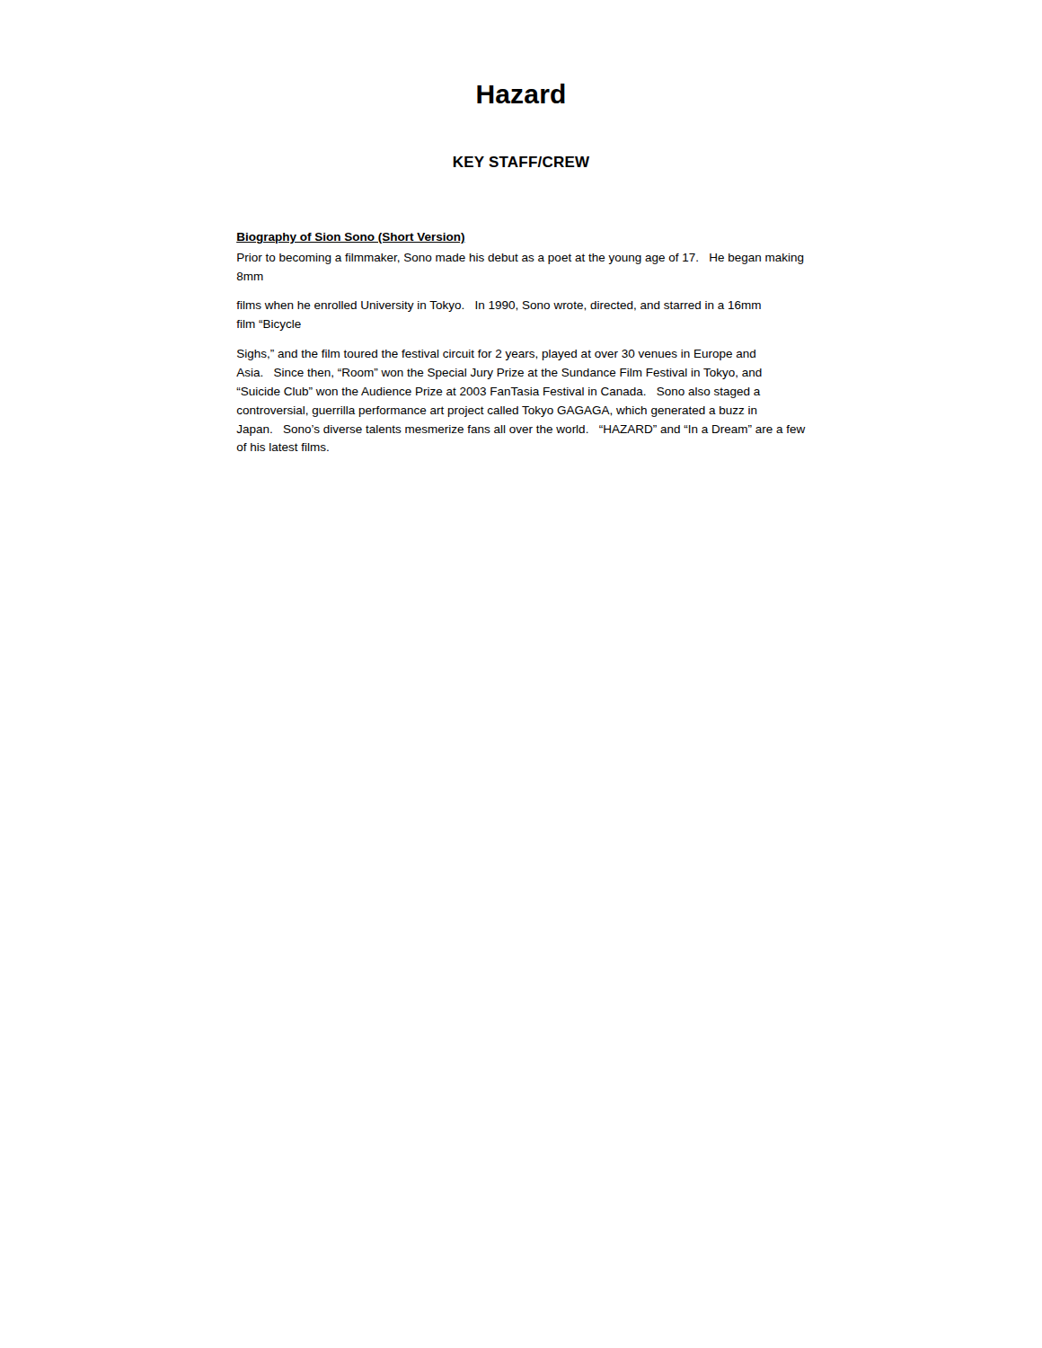Hazard
KEY STAFF/CREW
Biography of Sion Sono (Short Version)
Prior to becoming a filmmaker, Sono made his debut as a poet at the young age of 17. He began making 8mm films when he enrolled University in Tokyo. In 1990, Sono wrote, directed, and starred in a 16mm film “Bicycle Sighs,” and the film toured the festival circuit for 2 years, played at over 30 venues in Europe and Asia. Since then, “Room” won the Special Jury Prize at the Sundance Film Festival in Tokyo, and “Suicide Club” won the Audience Prize at 2003 FanTasia Festival in Canada. Sono also staged a controversial, guerrilla performance art project called Tokyo GAGAGA, which generated a buzz in Japan. Sono’s diverse talents mesmerize fans all over the world. “HAZARD” and “In a Dream” are a few of his latest films.